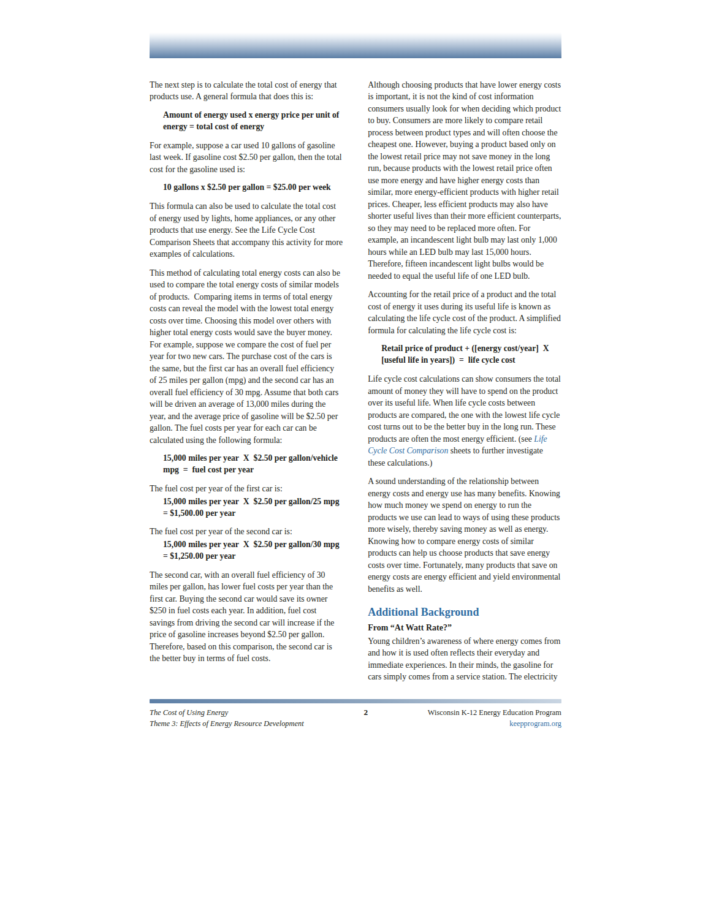The next step is to calculate the total cost of energy that products use. A general formula that does this is:
Amount of energy used x energy price per unit of energy = total cost of energy
For example, suppose a car used 10 gallons of gasoline last week. If gasoline cost $2.50 per gallon, then the total cost for the gasoline used is:
10 gallons x $2.50 per gallon = $25.00 per week
This formula can also be used to calculate the total cost of energy used by lights, home appliances, or any other products that use energy. See the Life Cycle Cost Comparison Sheets that accompany this activity for more examples of calculations.
This method of calculating total energy costs can also be used to compare the total energy costs of similar models of products. Comparing items in terms of total energy costs can reveal the model with the lowest total energy costs over time. Choosing this model over others with higher total energy costs would save the buyer money. For example, suppose we compare the cost of fuel per year for two new cars. The purchase cost of the cars is the same, but the first car has an overall fuel efficiency of 25 miles per gallon (mpg) and the second car has an overall fuel efficiency of 30 mpg. Assume that both cars will be driven an average of 13,000 miles during the year, and the average price of gasoline will be $2.50 per gallon. The fuel costs per year for each car can be calculated using the following formula:
15,000 miles per year X $2.50 per gallon/vehicle mpg = fuel cost per year
The fuel cost per year of the first car is:
15,000 miles per year X $2.50 per gallon/25 mpg = $1,500.00 per year
The fuel cost per year of the second car is:
15,000 miles per year X $2.50 per gallon/30 mpg = $1,250.00 per year
The second car, with an overall fuel efficiency of 30 miles per gallon, has lower fuel costs per year than the first car. Buying the second car would save its owner $250 in fuel costs each year. In addition, fuel cost savings from driving the second car will increase if the price of gasoline increases beyond $2.50 per gallon. Therefore, based on this comparison, the second car is the better buy in terms of fuel costs.
Although choosing products that have lower energy costs is important, it is not the kind of cost information consumers usually look for when deciding which product to buy. Consumers are more likely to compare retail process between product types and will often choose the cheapest one. However, buying a product based only on the lowest retail price may not save money in the long run, because products with the lowest retail price often use more energy and have higher energy costs than similar, more energy-efficient products with higher retail prices. Cheaper, less efficient products may also have shorter useful lives than their more efficient counterparts, so they may need to be replaced more often. For example, an incandescent light bulb may last only 1,000 hours while an LED bulb may last 15,000 hours. Therefore, fifteen incandescent light bulbs would be needed to equal the useful life of one LED bulb.
Accounting for the retail price of a product and the total cost of energy it uses during its useful life is known as calculating the life cycle cost of the product. A simplified formula for calculating the life cycle cost is:
Retail price of product + ([energy cost/year] X [useful life in years]) = life cycle cost
Life cycle cost calculations can show consumers the total amount of money they will have to spend on the product over its useful life. When life cycle costs between products are compared, the one with the lowest life cycle cost turns out to be the better buy in the long run. These products are often the most energy efficient. (see Life Cycle Cost Comparison sheets to further investigate these calculations.)
A sound understanding of the relationship between energy costs and energy use has many benefits. Knowing how much money we spend on energy to run the products we use can lead to ways of using these products more wisely, thereby saving money as well as energy. Knowing how to compare energy costs of similar products can help us choose products that save energy costs over time. Fortunately, many products that save on energy costs are energy efficient and yield environmental benefits as well.
Additional Background
From “At Watt Rate?”
Young children’s awareness of where energy comes from and how it is used often reflects their everyday and immediate experiences. In their minds, the gasoline for cars simply comes from a service station. The electricity
The Cost of Using Energy
Theme 3: Effects of Energy Resource Development
2
Wisconsin K-12 Energy Education Program
keepprogram.org